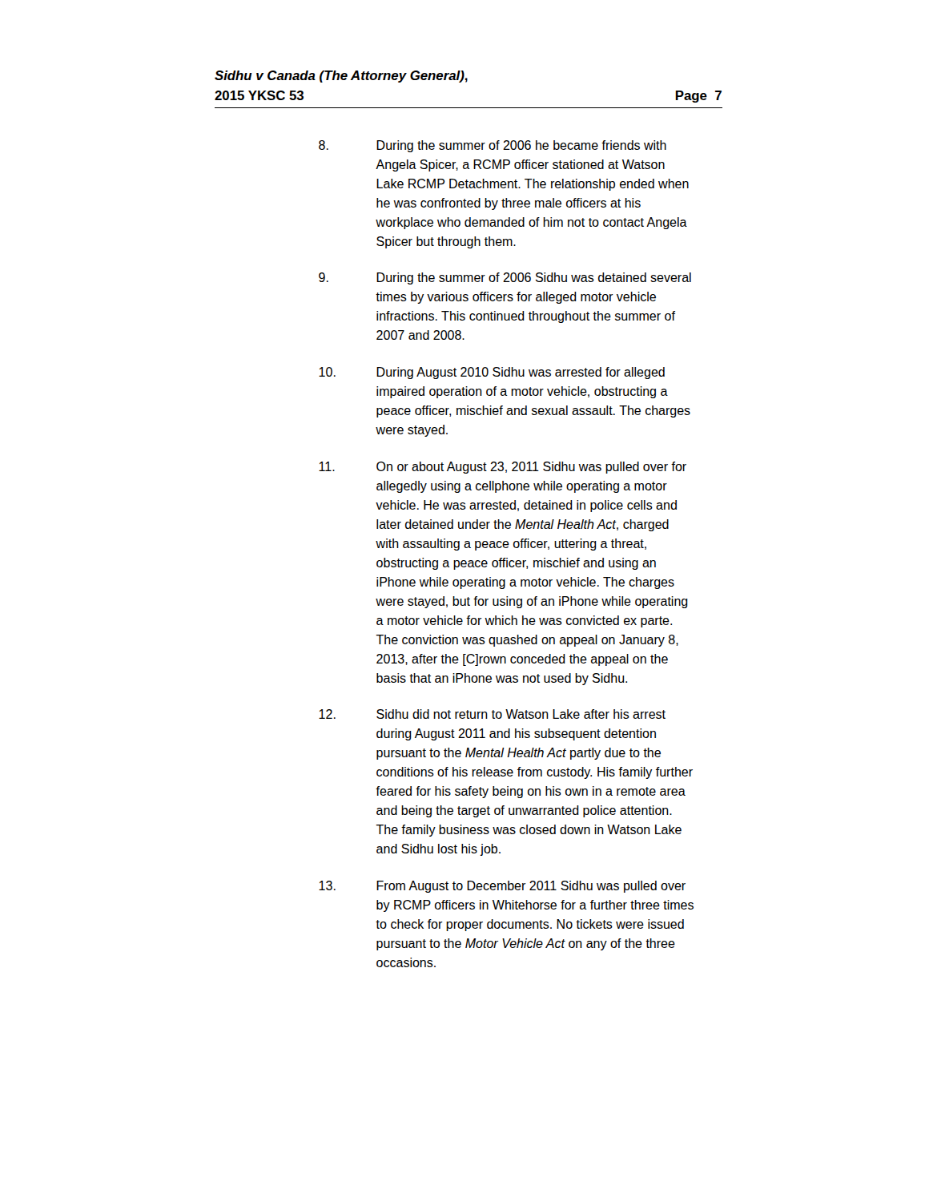Sidhu v Canada (The Attorney General),
2015 YKSC 53
Page 7
8. During the summer of 2006 he became friends with Angela Spicer, a RCMP officer stationed at Watson Lake RCMP Detachment. The relationship ended when he was confronted by three male officers at his workplace who demanded of him not to contact Angela Spicer but through them.
9. During the summer of 2006 Sidhu was detained several times by various officers for alleged motor vehicle infractions. This continued throughout the summer of 2007 and 2008.
10. During August 2010 Sidhu was arrested for alleged impaired operation of a motor vehicle, obstructing a peace officer, mischief and sexual assault. The charges were stayed.
11. On or about August 23, 2011 Sidhu was pulled over for allegedly using a cellphone while operating a motor vehicle. He was arrested, detained in police cells and later detained under the Mental Health Act, charged with assaulting a peace officer, uttering a threat, obstructing a peace officer, mischief and using an iPhone while operating a motor vehicle. The charges were stayed, but for using of an iPhone while operating a motor vehicle for which he was convicted ex parte. The conviction was quashed on appeal on January 8, 2013, after the [C]rown conceded the appeal on the basis that an iPhone was not used by Sidhu.
12. Sidhu did not return to Watson Lake after his arrest during August 2011 and his subsequent detention pursuant to the Mental Health Act partly due to the conditions of his release from custody. His family further feared for his safety being on his own in a remote area and being the target of unwarranted police attention. The family business was closed down in Watson Lake and Sidhu lost his job.
13. From August to December 2011 Sidhu was pulled over by RCMP officers in Whitehorse for a further three times to check for proper documents. No tickets were issued pursuant to the Motor Vehicle Act on any of the three occasions.